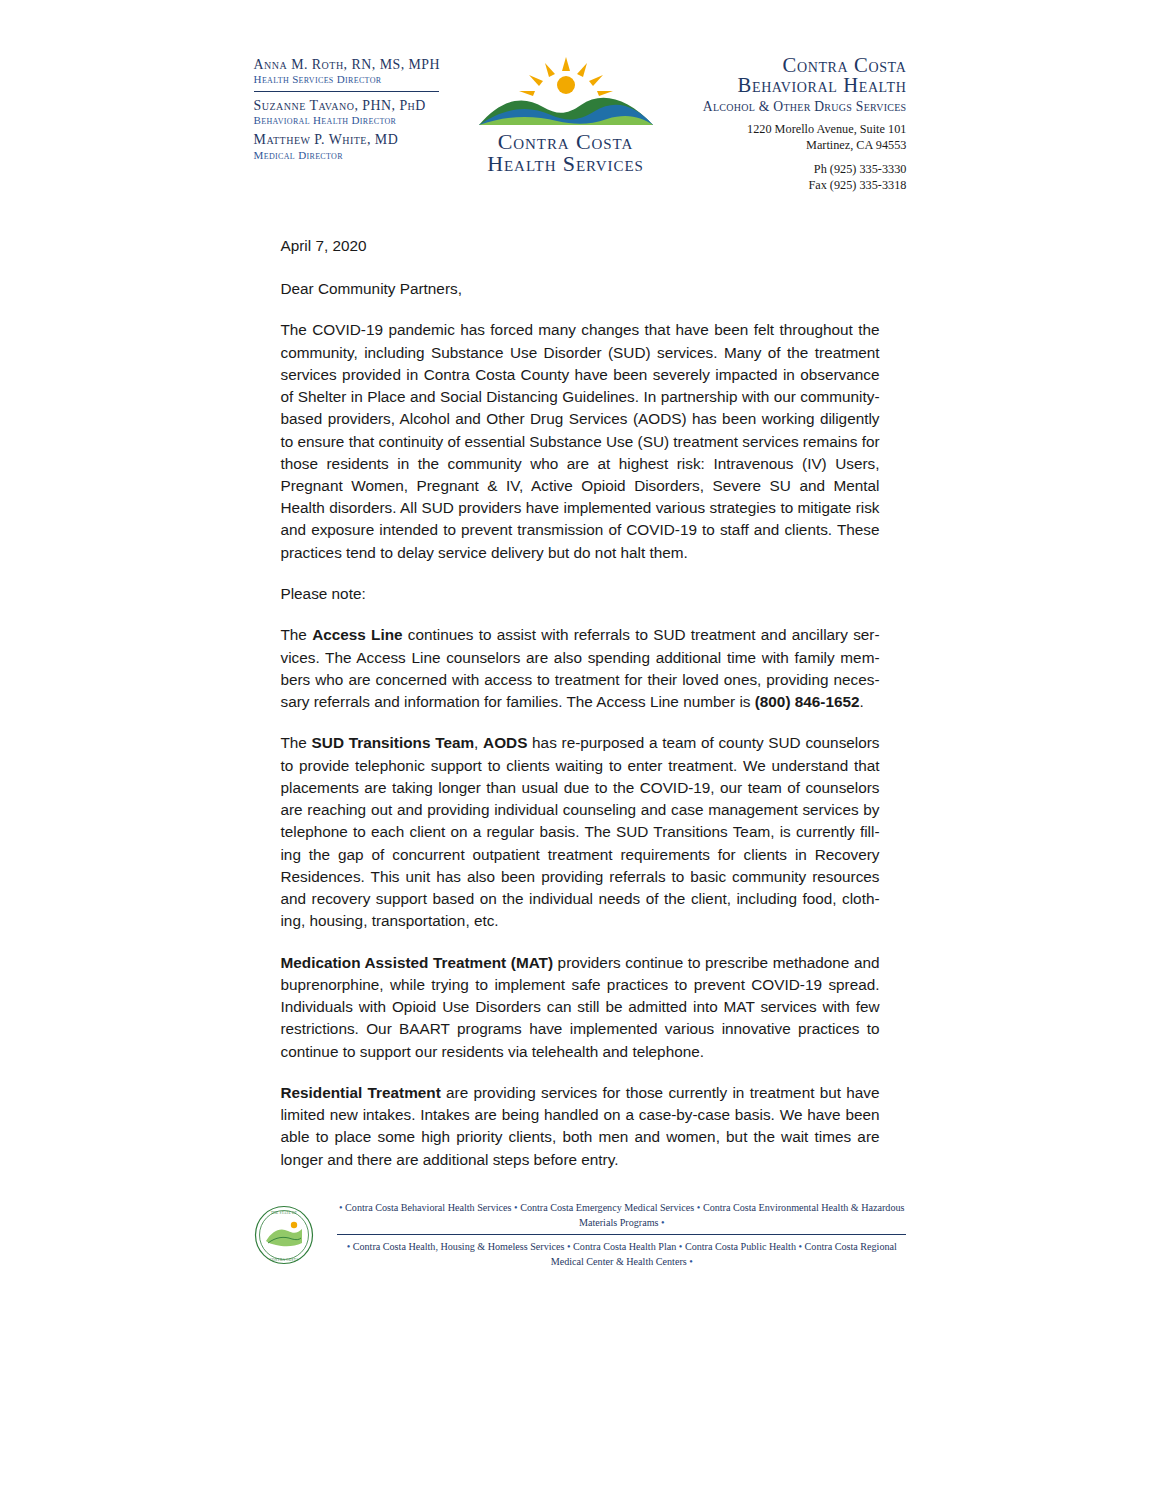Anna M. Roth, RN, MS, MPH
Health Services Director
Suzanne Tavano, PHN, PhD
Behavioral Health Director
Matthew P. White, MD
Medical Director
Contra Costa Health Services
Contra Costa Behavioral Health Alcohol & Other Drugs Services
1220 Morello Avenue, Suite 101
Martinez, CA 94553
Ph (925) 335-3330
Fax (925) 335-3318
April 7, 2020
Dear Community Partners,
The COVID-19 pandemic has forced many changes that have been felt throughout the community, including Substance Use Disorder (SUD) services. Many of the treatment services provided in Contra Costa County have been severely impacted in observance of Shelter in Place and Social Distancing Guidelines. In partnership with our community-based providers, Alcohol and Other Drug Services (AODS) has been working diligently to ensure that continuity of essential Substance Use (SU) treatment services remains for those residents in the community who are at highest risk: Intravenous (IV) Users, Pregnant Women, Pregnant & IV, Active Opioid Disorders, Severe SU and Mental Health disorders. All SUD providers have implemented various strategies to mitigate risk and exposure intended to prevent transmission of COVID-19 to staff and clients. These practices tend to delay service delivery but do not halt them.
Please note:
The Access Line continues to assist with referrals to SUD treatment and ancillary services. The Access Line counselors are also spending additional time with family members who are concerned with access to treatment for their loved ones, providing necessary referrals and information for families. The Access Line number is (800) 846-1652.
The SUD Transitions Team, AODS has re-purposed a team of county SUD counselors to provide telephonic support to clients waiting to enter treatment. We understand that placements are taking longer than usual due to the COVID-19, our team of counselors are reaching out and providing individual counseling and case management services by telephone to each client on a regular basis. The SUD Transitions Team, is currently filling the gap of concurrent outpatient treatment requirements for clients in Recovery Residences. This unit has also been providing referrals to basic community resources and recovery support based on the individual needs of the client, including food, clothing, housing, transportation, etc.
Medication Assisted Treatment (MAT) providers continue to prescribe methadone and buprenorphine, while trying to implement safe practices to prevent COVID-19 spread. Individuals with Opioid Use Disorders can still be admitted into MAT services with few restrictions. Our BAART programs have implemented various innovative practices to continue to support our residents via telehealth and telephone.
Residential Treatment are providing services for those currently in treatment but have limited new intakes. Intakes are being handled on a case-by-case basis. We have been able to place some high priority clients, both men and women, but the wait times are longer and there are additional steps before entry.
THE STATE OF CONTRA COSTA
• Contra Costa Behavioral Health Services • Contra Costa Emergency Medical Services • Contra Costa Environmental Health & Hazardous Materials Programs •
• Contra Costa Health, Housing & Homeless Services • Contra Costa Health Plan • Contra Costa Public Health • Contra Costa Regional Medical Center & Health Centers •